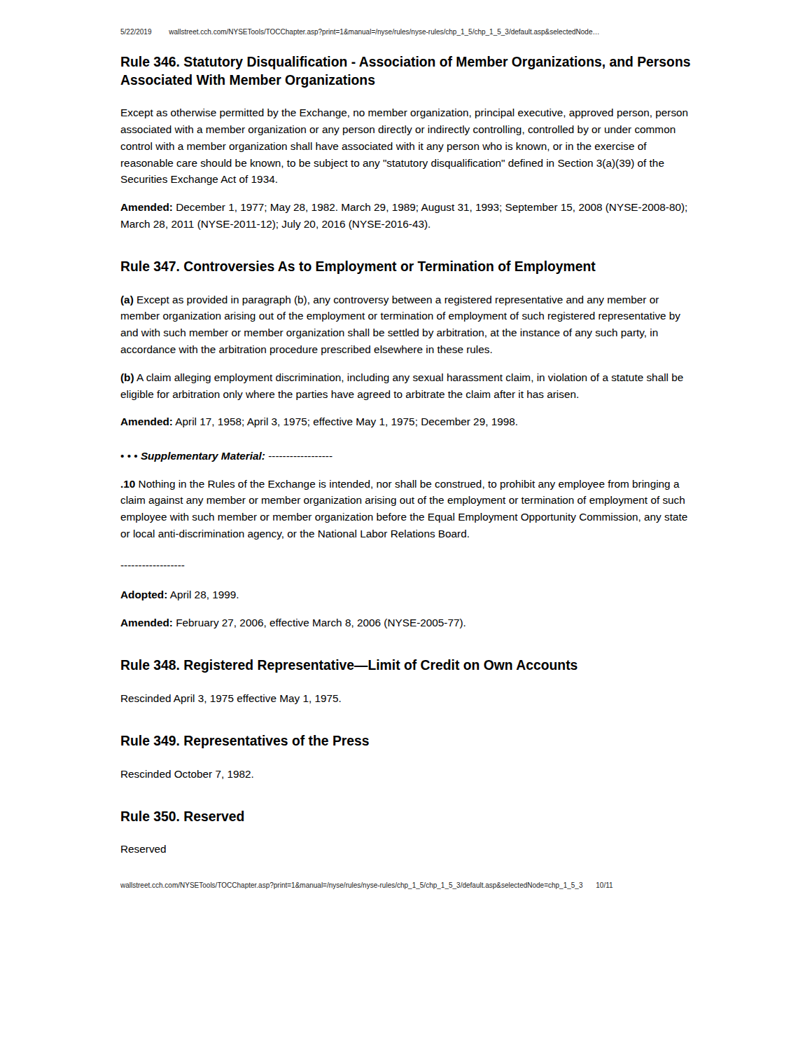5/22/2019 wallstreet.cch.com/NYSETools/TOCChapter.asp?print=1&manual=/nyse/rules/nyse-rules/chp_1_5/chp_1_5_3/default.asp&selectedNode…
Rule 346. Statutory Disqualification - Association of Member Organizations, and Persons Associated With Member Organizations
Except as otherwise permitted by the Exchange, no member organization, principal executive, approved person, person associated with a member organization or any person directly or indirectly controlling, controlled by or under common control with a member organization shall have associated with it any person who is known, or in the exercise of reasonable care should be known, to be subject to any "statutory disqualification" defined in Section 3(a)(39) of the Securities Exchange Act of 1934.
Amended: December 1, 1977; May 28, 1982. March 29, 1989; August 31, 1993; September 15, 2008 (NYSE-2008-80); March 28, 2011 (NYSE-2011-12); July 20, 2016 (NYSE-2016-43).
Rule 347. Controversies As to Employment or Termination of Employment
(a) Except as provided in paragraph (b), any controversy between a registered representative and any member or member organization arising out of the employment or termination of employment of such registered representative by and with such member or member organization shall be settled by arbitration, at the instance of any such party, in accordance with the arbitration procedure prescribed elsewhere in these rules.
(b) A claim alleging employment discrimination, including any sexual harassment claim, in violation of a statute shall be eligible for arbitration only where the parties have agreed to arbitrate the claim after it has arisen.
Amended: April 17, 1958; April 3, 1975; effective May 1, 1975; December 29, 1998.
• • • Supplementary Material: ------------------
.10 Nothing in the Rules of the Exchange is intended, nor shall be construed, to prohibit any employee from bringing a claim against any member or member organization arising out of the employment or termination of employment of such employee with such member or member organization before the Equal Employment Opportunity Commission, any state or local anti-discrimination agency, or the National Labor Relations Board.
------------------
Adopted: April 28, 1999.
Amended: February 27, 2006, effective March 8, 2006 (NYSE-2005-77).
Rule 348. Registered Representative—Limit of Credit on Own Accounts
Rescinded April 3, 1975 effective May 1, 1975.
Rule 349. Representatives of the Press
Rescinded October 7, 1982.
Rule 350. Reserved
Reserved
wallstreet.cch.com/NYSETools/TOCChapter.asp?print=1&manual=/nyse/rules/nyse-rules/chp_1_5/chp_1_5_3/default.asp&selectedNode=chp_1_5_3 10/11